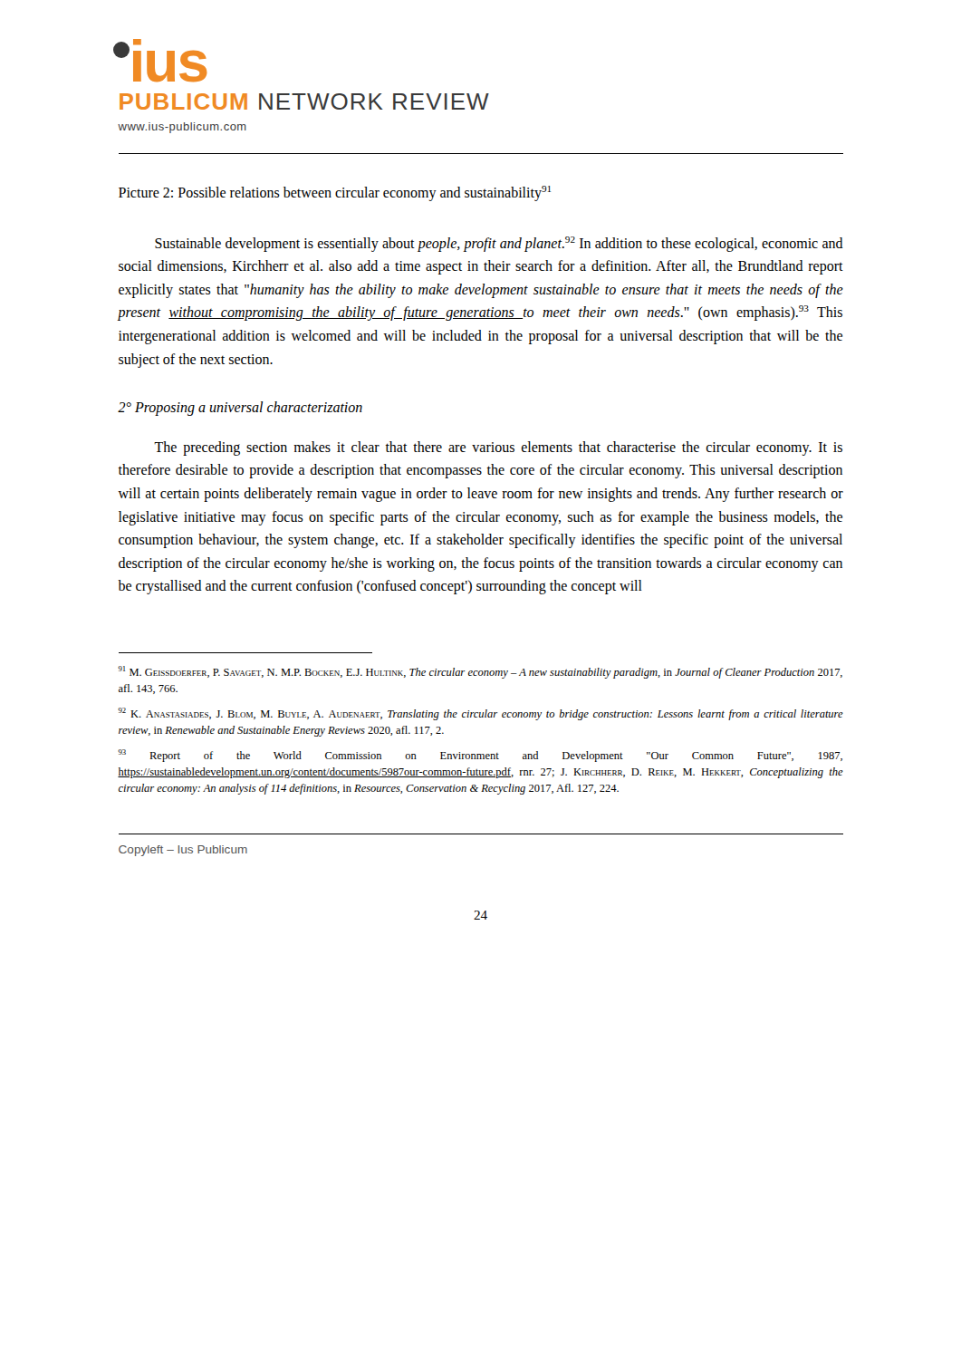ius
PUBLICUM NETWORK REVIEW
www.ius-publicum.com
Picture 2: Possible relations between circular economy and sustainability91
Sustainable development is essentially about people, profit and planet.92 In addition to these ecological, economic and social dimensions, Kirchherr et al. also add a time aspect in their search for a definition. After all, the Brundtland report explicitly states that "humanity has the ability to make development sustainable to ensure that it meets the needs of the present without compromising the ability of future generations to meet their own needs." (own emphasis).93 This intergenerational addition is welcomed and will be included in the proposal for a universal description that will be the subject of the next section.
2° Proposing a universal characterization
The preceding section makes it clear that there are various elements that characterise the circular economy. It is therefore desirable to provide a description that encompasses the core of the circular economy. This universal description will at certain points deliberately remain vague in order to leave room for new insights and trends. Any further research or legislative initiative may focus on specific parts of the circular economy, such as for example the business models, the consumption behaviour, the system change, etc. If a stakeholder specifically identifies the specific point of the universal description of the circular economy he/she is working on, the focus points of the transition towards a circular economy can be crystallised and the current confusion ('confused concept') surrounding the concept will
91 M. Geissdoerfer, P. Savaget, N. M.P. Bocken, E.J. Hultink, The circular economy – A new sustainability paradigm, in Journal of Cleaner Production 2017, afl. 143, 766.
92 K. Anastasiades, J. Blom, M. Buyle, A. Audenaert, Translating the circular economy to bridge construction: Lessons learnt from a critical literature review, in Renewable and Sustainable Energy Reviews 2020, afl. 117, 2.
93 Report of the World Commission on Environment and Development "Our Common Future", 1987, https://sustainabledevelopment.un.org/content/documents/5987our-common-future.pdf, rnr. 27; J. Kirchherr, D. Reike, M. Hekkert, Conceptualizing the circular economy: An analysis of 114 definitions, in Resources, Conservation & Recycling 2017, Afl. 127, 224.
Copyleft – Ius Publicum
24